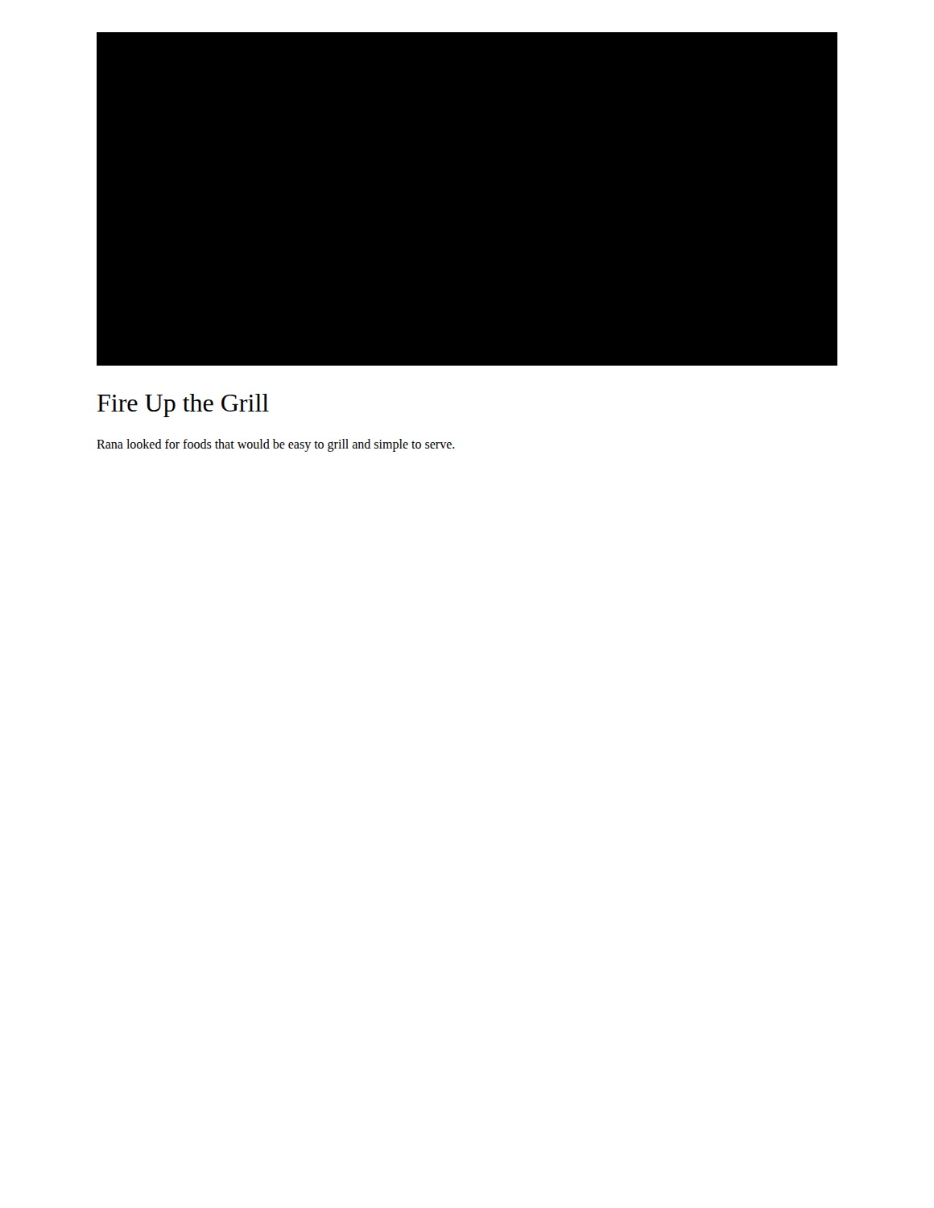Fire Up the Grill
Rana looked for foods that would be easy to grill and simple to serve.